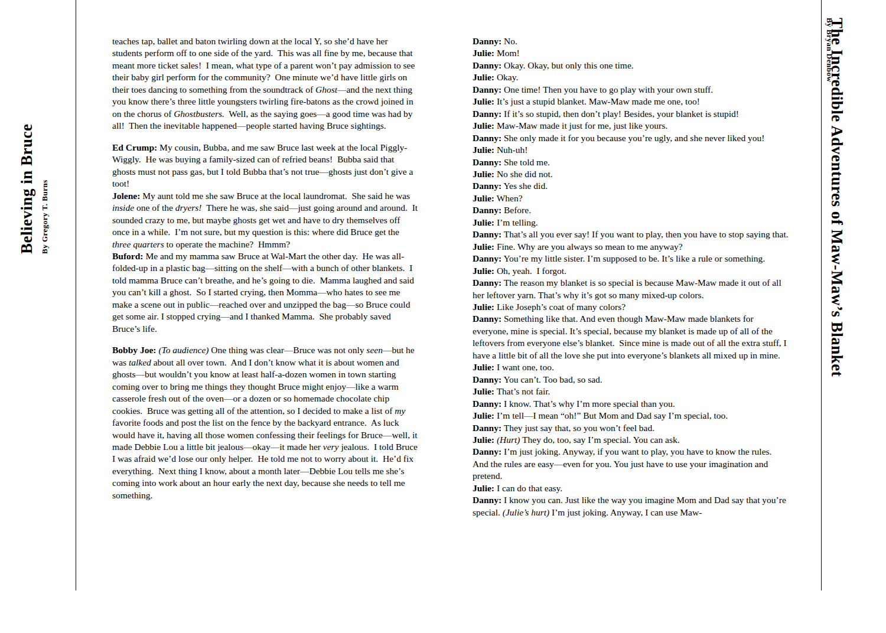Believing in Bruce
By Gregory T. Burns
The Incredible Adventures of Maw-Maw’s Blanket
By Bryan Denbow
teaches tap, ballet and baton twirling down at the local Y, so she’d have her students perform off to one side of the yard. This was all fine by me, because that meant more ticket sales! I mean, what type of a parent won’t pay admission to see their baby girl perform for the community? One minute we’d have little girls on their toes dancing to something from the soundtrack of Ghost—and the next thing you know there’s three little youngsters twirling fire-batons as the crowd joined in on the chorus of Ghostbusters. Well, as the saying goes—a good time was had by all! Then the inevitable happened—people started having Bruce sightings.
Ed Crump: My cousin, Bubba, and me saw Bruce last week at the local Piggly-Wiggly. He was buying a family-sized can of refried beans! Bubba said that ghosts must not pass gas, but I told Bubba that’s not true—ghosts just don’t give a toot!
Jolene: My aunt told me she saw Bruce at the local laundromat. She said he was inside one of the dryers! There he was, she said—just going around and around. It sounded crazy to me, but maybe ghosts get wet and have to dry themselves off once in a while. I’m not sure, but my question is this: where did Bruce get the three quarters to operate the machine? Hmmm?
Buford: Me and my mamma saw Bruce at Wal-Mart the other day. He was all-folded-up in a plastic bag—sitting on the shelf—with a bunch of other blankets. I told mamma Bruce can’t breathe, and he’s going to die. Mamma laughed and said you can’t kill a ghost. So I started crying, then Momma—who hates to see me make a scene out in public—reached over and unzipped the bag—so Bruce could get some air. I stopped crying—and I thanked Mamma. She probably saved Bruce’s life.
Bobby Joe: (To audience) One thing was clear—Bruce was not only seen—but he was talked about all over town. And I don’t know what it is about women and ghosts—but wouldn’t you know at least half-a-dozen women in town starting coming over to bring me things they thought Bruce might enjoy—like a warm casserole fresh out of the oven—or a dozen or so homemade chocolate chip cookies. Bruce was getting all of the attention, so I decided to make a list of my favorite foods and post the list on the fence by the backyard entrance. As luck would have it, having all those women confessing their feelings for Bruce—well, it made Debbie Lou a little bit jealous—okay—it made her very jealous. I told Bruce I was afraid we’d lose our only helper. He told me not to worry about it. He’d fix everything. Next thing I know, about a month later—Debbie Lou tells me she’s coming into work about an hour early the next day, because she needs to tell me something.
Danny: No.
Julie: Mom!
Danny: Okay. Okay, but only this one time.
Julie: Okay.
Danny: One time! Then you have to go play with your own stuff.
Julie: It’s just a stupid blanket. Maw-Maw made me one, too!
Danny: If it’s so stupid, then don’t play! Besides, your blanket is stupid!
Julie: Maw-Maw made it just for me, just like yours.
Danny: She only made it for you because you’re ugly, and she never liked you!
Julie: Nuh-uh!
Danny: She told me.
Julie: No she did not.
Danny: Yes she did.
Julie: When?
Danny: Before.
Julie: I’m telling.
Danny: That’s all you ever say! If you want to play, then you have to stop saying that.
Julie: Fine. Why are you always so mean to me anyway?
Danny: You’re my little sister. I’m supposed to be. It’s like a rule or something.
Julie: Oh, yeah. I forgot.
Danny: The reason my blanket is so special is because Maw-Maw made it out of all her leftover yarn. That’s why it’s got so many mixed-up colors.
Julie: Like Joseph’s coat of many colors?
Danny: Something like that. And even though Maw-Maw made blankets for everyone, mine is special. It’s special, because my blanket is made up of all of the leftovers from everyone else’s blanket. Since mine is made out of all the extra stuff, I have a little bit of all the love she put into everyone’s blankets all mixed up in mine.
Julie: I want one, too.
Danny: You can’t. Too bad, so sad.
Julie: That’s not fair.
Danny: I know. That’s why I’m more special than you.
Julie: I’m tell—I mean “oh!” But Mom and Dad say I’m special, too.
Danny: They just say that, so you won’t feel bad.
Julie: (Hurt) They do, too, say I’m special. You can ask.
Danny: I’m just joking. Anyway, if you want to play, you have to know the rules. And the rules are easy—even for you. You just have to use your imagination and pretend.
Julie: I can do that easy.
Danny: I know you can. Just like the way you imagine Mom and Dad say that you’re special. (Julie’s hurt) I’m just joking. Anyway, I can use Maw-